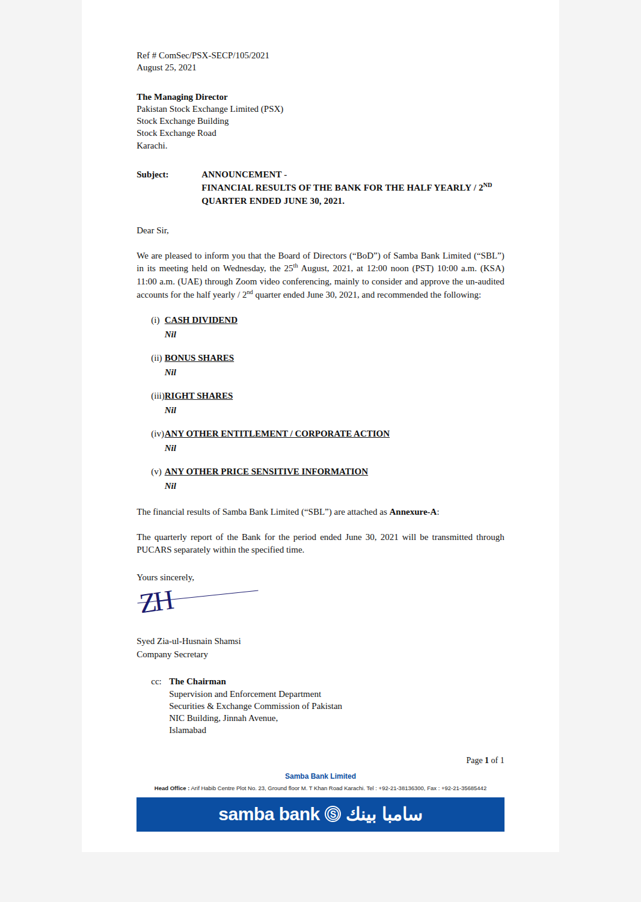Ref # ComSec/PSX-SECP/105/2021
August 25, 2021
The Managing Director
Pakistan Stock Exchange Limited (PSX)
Stock Exchange Building
Stock Exchange Road
Karachi.
Subject:
ANNOUNCEMENT - FINANCIAL RESULTS OF THE BANK FOR THE HALF YEARLY / 2ND QUARTER ENDED JUNE 30, 2021.
Dear Sir,
We are pleased to inform you that the Board of Directors (“BoD”) of Samba Bank Limited (“SBL”) in its meeting held on Wednesday, the 25th August, 2021, at 12:00 noon (PST) 10:00 a.m. (KSA) 11:00 a.m. (UAE) through Zoom video conferencing, mainly to consider and approve the un-audited accounts for the half yearly / 2nd quarter ended June 30, 2021, and recommended the following:
(i) Cash Dividend
Nil
(ii) Bonus Shares
Nil
(iii) Right Shares
Nil
(iv) Any Other Entitlement / Corporate Action
Nil
(v) Any Other Price Sensitive Information
Nil
The financial results of Samba Bank Limited (“SBL”) are attached as Annexure-A:
The quarterly report of the Bank for the period ended June 30, 2021 will be transmitted through PUCARS separately within the specified time.
Yours sincerely,
Z H
Syed Zia-ul-Husnain Shamsi
Company Secretary
cc:
The Chairman
Supervision and Enforcement Department
Securities & Exchange Commission of Pakistan
NIC Building, Jinnah Avenue,
Islamabad
Page 1 of 1
Samba Bank Limited
Head Office : Arif Habib Centre Plot No. 23, Ground floor M. T Khan Road Karachi. Tel : +92-21-38136300, Fax : +92-21-35685442
samba bank Ⓢ سامبا بينك